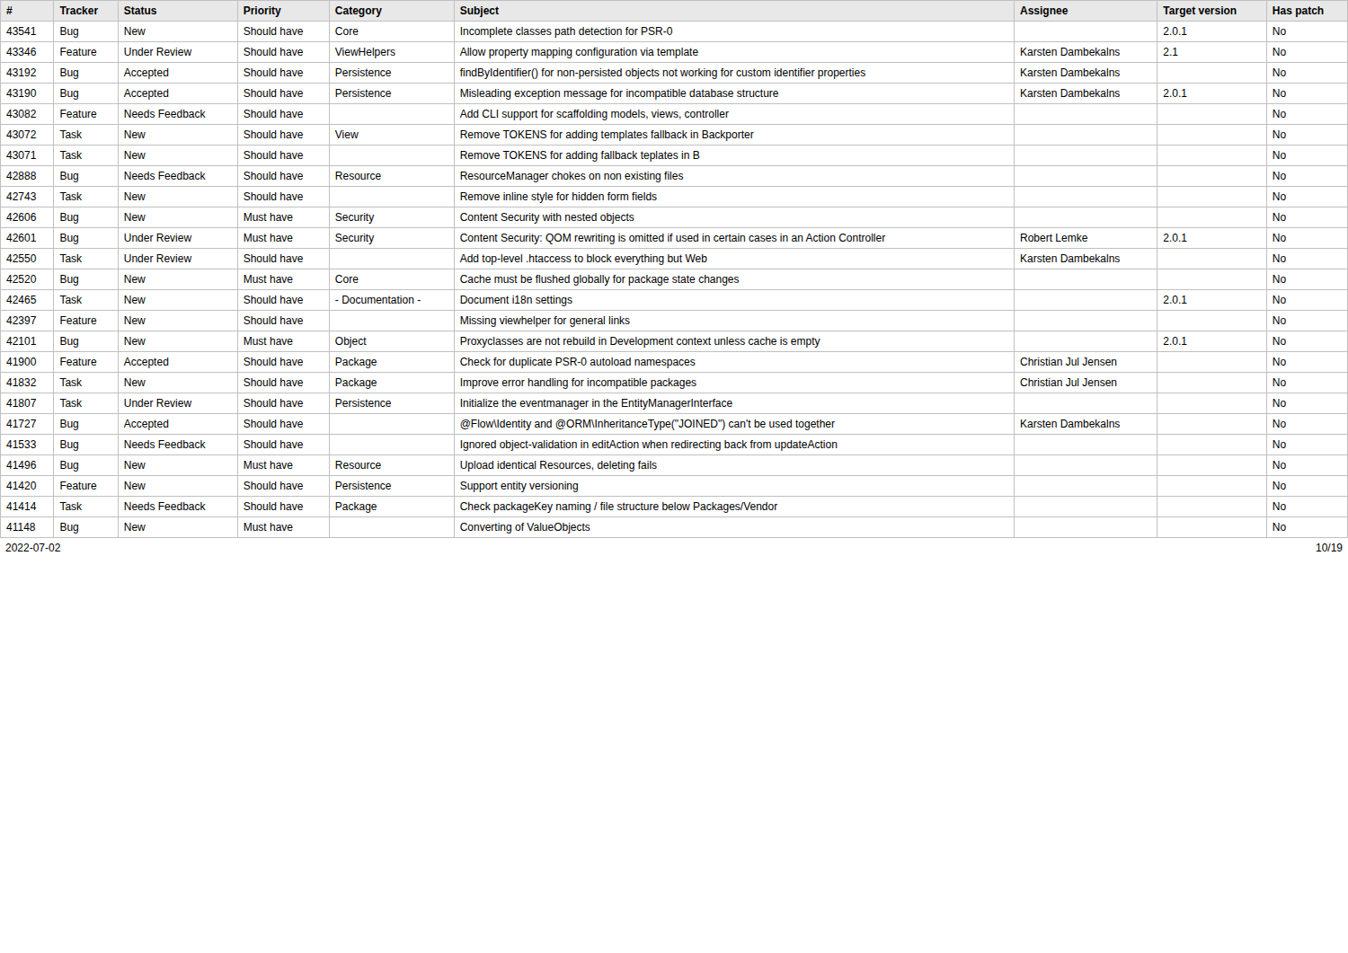| # | Tracker | Status | Priority | Category | Subject | Assignee | Target version | Has patch |
| --- | --- | --- | --- | --- | --- | --- | --- | --- |
| 43541 | Bug | New | Should have | Core | Incomplete classes path detection for PSR-0 | | 2.0.1 | No |
| 43346 | Feature | Under Review | Should have | ViewHelpers | Allow property mapping configuration via template | Karsten Dambekalns | 2.1 | No |
| 43192 | Bug | Accepted | Should have | Persistence | findByIdentifier() for non-persisted objects not working for custom identifier properties | Karsten Dambekalns | | No |
| 43190 | Bug | Accepted | Should have | Persistence | Misleading exception message for incompatible database structure | Karsten Dambekalns | 2.0.1 | No |
| 43082 | Feature | Needs Feedback | Should have | | Add CLI support for scaffolding models, views, controller | | | No |
| 43072 | Task | New | Should have | View | Remove TOKENS for adding templates fallback in Backporter | | | No |
| 43071 | Task | New | Should have | | Remove TOKENS for adding fallback teplates in B | | | No |
| 42888 | Bug | Needs Feedback | Should have | Resource | ResourceManager chokes on non existing files | | | No |
| 42743 | Task | New | Should have | | Remove inline style for hidden form fields | | | No |
| 42606 | Bug | New | Must have | Security | Content Security with nested objects | | | No |
| 42601 | Bug | Under Review | Must have | Security | Content Security: QOM rewriting is omitted if used in certain cases in an Action Controller | Robert Lemke | 2.0.1 | No |
| 42550 | Task | Under Review | Should have | | Add top-level .htaccess to block everything but Web | Karsten Dambekalns | | No |
| 42520 | Bug | New | Must have | Core | Cache must be flushed globally for package state changes | | | No |
| 42465 | Task | New | Should have | - Documentation - | Document i18n settings | | 2.0.1 | No |
| 42397 | Feature | New | Should have | | Missing viewhelper for general links | | | No |
| 42101 | Bug | New | Must have | Object | Proxyclasses are not rebuild in Development context unless cache is empty | | 2.0.1 | No |
| 41900 | Feature | Accepted | Should have | Package | Check for duplicate PSR-0 autoload namespaces | Christian Jul Jensen | | No |
| 41832 | Task | New | Should have | Package | Improve error handling for incompatible packages | Christian Jul Jensen | | No |
| 41807 | Task | Under Review | Should have | Persistence | Initialize the eventmanager in the EntityManagerInterface | | | No |
| 41727 | Bug | Accepted | Should have | | @Flow\Identity and @ORM\InheritanceType("JOINED") can't be used together | Karsten Dambekalns | | No |
| 41533 | Bug | Needs Feedback | Should have | | Ignored object-validation in editAction when redirecting back from updateAction | | | No |
| 41496 | Bug | New | Must have | Resource | Upload identical Resources, deleting fails | | | No |
| 41420 | Feature | New | Should have | Persistence | Support entity versioning | | | No |
| 41414 | Task | Needs Feedback | Should have | Package | Check packageKey naming / file structure below Packages/Vendor | | | No |
| 41148 | Bug | New | Must have | | Converting of ValueObjects | | | No |
| 2022-07-02 | 10/19 |